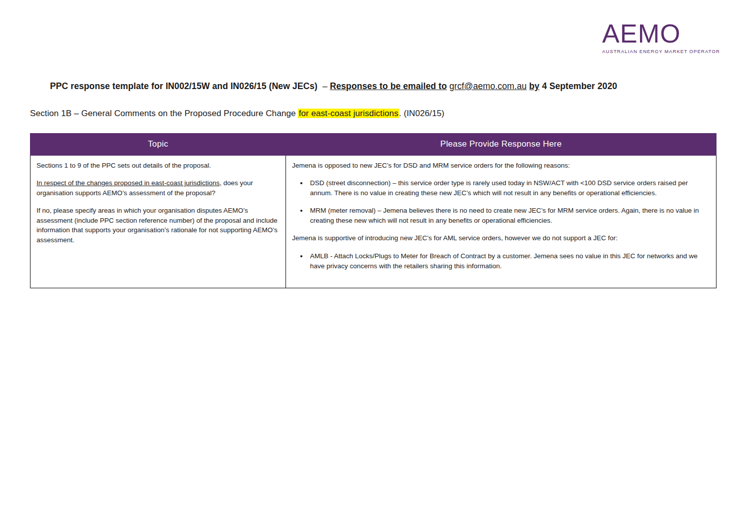AEMO
AUSTRALIAN ENERGY MARKET OPERATOR
PPC response template for IN002/15W and IN026/15 (New JECs) – Responses to be emailed to grcf@aemo.com.au by 4 September 2020
Section 1B – General Comments on the Proposed Procedure Change for east-coast jurisdictions. (IN026/15)
| Topic | Please Provide Response Here |
| --- | --- |
| Sections 1 to 9 of the PPC sets out details of the proposal. In respect of the changes proposed in east-coast jurisdictions , does your organisation supports AEMO’s assessment of the proposal? If no, please specify areas in which your organisation disputes AEMO’s assessment (include PPC section reference number) of the proposal and include information that supports your organisation’s rationale for not supporting AEMO’s assessment. | Jemena is opposed to new JEC’s for DSD and MRM service orders for the following reasons: DSD (street disconnection) – this service order type is rarely used today in NSW/ACT with <100 DSD service orders raised per annum. There is no value in creating these new JEC’s which will not result in any benefits or operational efficiencies. MRM (meter removal) – Jemena believes there is no need to create new JEC’s for MRM service orders. Again, there is no value in creating these new which will not result in any benefits or operational efficiencies. Jemena is supportive of introducing new JEC’s for AML service orders, however we do not support a JEC for: AMLB - Attach Locks/Plugs to Meter for Breach of Contract by a customer. Jemena sees no value in this JEC for networks and we have privacy concerns with the retailers sharing this information. |